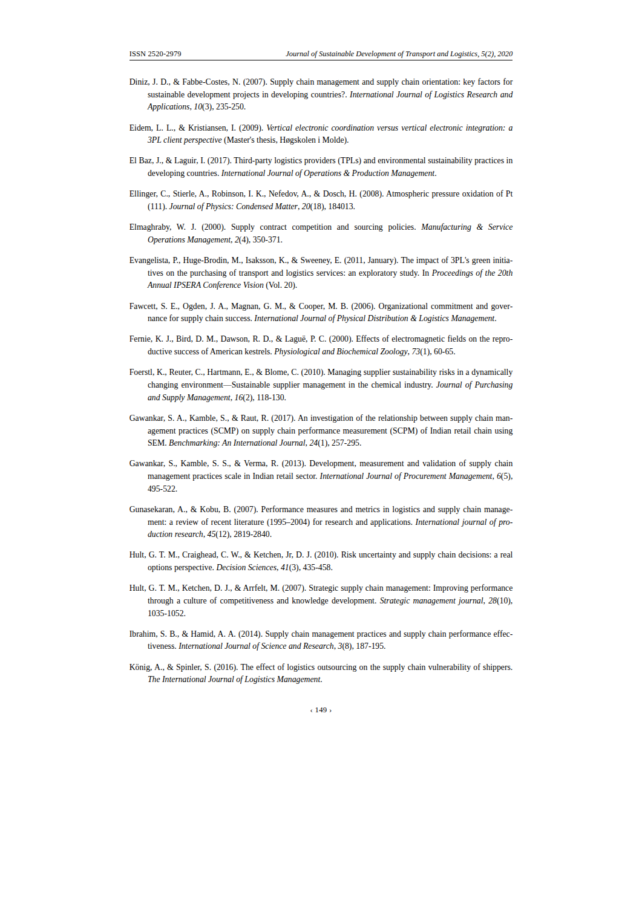ISSN 2520-2979 Journal of Sustainable Development of Transport and Logistics, 5(2), 2020
Diniz, J. D., & Fabbe-Costes, N. (2007). Supply chain management and supply chain orientation: key factors for sustainable development projects in developing countries?. International Journal of Logistics Research and Applications, 10(3), 235-250.
Eidem, L. L., & Kristiansen, I. (2009). Vertical electronic coordination versus vertical electronic integration: a 3PL client perspective (Master's thesis, Høgskolen i Molde).
El Baz, J., & Laguir, I. (2017). Third-party logistics providers (TPLs) and environmental sustainability practices in developing countries. International Journal of Operations & Production Management.
Ellinger, C., Stierle, A., Robinson, I. K., Nefedov, A., & Dosch, H. (2008). Atmospheric pressure oxidation of Pt (111). Journal of Physics: Condensed Matter, 20(18), 184013.
Elmaghraby, W. J. (2000). Supply contract competition and sourcing policies. Manufacturing & Service Operations Management, 2(4), 350-371.
Evangelista, P., Huge-Brodin, M., Isaksson, K., & Sweeney, E. (2011, January). The impact of 3PL's green initiatives on the purchasing of transport and logistics services: an exploratory study. In Proceedings of the 20th Annual IPSERA Conference Vision (Vol. 20).
Fawcett, S. E., Ogden, J. A., Magnan, G. M., & Cooper, M. B. (2006). Organizational commitment and governance for supply chain success. International Journal of Physical Distribution & Logistics Management.
Fernie, K. J., Bird, D. M., Dawson, R. D., & Laguë, P. C. (2000). Effects of electromagnetic fields on the reproductive success of American kestrels. Physiological and Biochemical Zoology, 73(1), 60-65.
Foerstl, K., Reuter, C., Hartmann, E., & Blome, C. (2010). Managing supplier sustainability risks in a dynamically changing environment—Sustainable supplier management in the chemical industry. Journal of Purchasing and Supply Management, 16(2), 118-130.
Gawankar, S. A., Kamble, S., & Raut, R. (2017). An investigation of the relationship between supply chain management practices (SCMP) on supply chain performance measurement (SCPM) of Indian retail chain using SEM. Benchmarking: An International Journal, 24(1), 257-295.
Gawankar, S., Kamble, S. S., & Verma, R. (2013). Development, measurement and validation of supply chain management practices scale in Indian retail sector. International Journal of Procurement Management, 6(5), 495-522.
Gunasekaran, A., & Kobu, B. (2007). Performance measures and metrics in logistics and supply chain management: a review of recent literature (1995–2004) for research and applications. International journal of production research, 45(12), 2819-2840.
Hult, G. T. M., Craighead, C. W., & Ketchen, Jr, D. J. (2010). Risk uncertainty and supply chain decisions: a real options perspective. Decision Sciences, 41(3), 435-458.
Hult, G. T. M., Ketchen, D. J., & Arrfelt, M. (2007). Strategic supply chain management: Improving performance through a culture of competitiveness and knowledge development. Strategic management journal, 28(10), 1035-1052.
Ibrahim, S. B., & Hamid, A. A. (2014). Supply chain management practices and supply chain performance effectiveness. International Journal of Science and Research, 3(8), 187-195.
König, A., & Spinler, S. (2016). The effect of logistics outsourcing on the supply chain vulnerability of shippers. The International Journal of Logistics Management.
‹ 149 ›